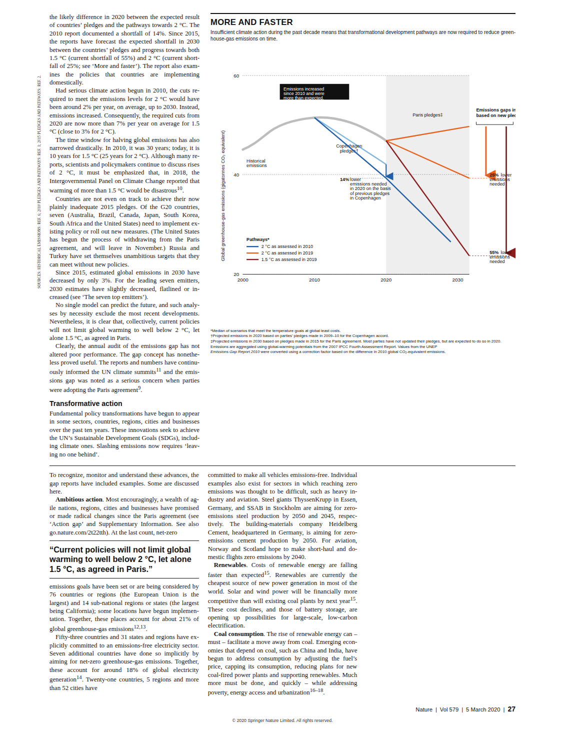SOURCES: HISTORICAL EMISSIONS: REF. 6; 2010 PLEDGES AND PATHWAYS: REF. 1; 2015 PLEDGES AND PATHWAYS: REF. 2.
the likely difference in 2020 between the expected result of countries’ pledges and the pathways towards 2 °C. The 2010 report documented a shortfall of 14%. Since 2015, the reports have forecast the expected shortfall in 2030 between the countries’ pledges and progress towards both 1.5 °C (current shortfall of 55%) and 2 °C (current shortfall of 25%; see ‘More and faster’). The report also examines the policies that countries are implementing domestically.
Had serious climate action begun in 2010, the cuts required to meet the emissions levels for 2 °C would have been around 2% per year, on average, up to 2030. Instead, emissions increased. Consequently, the required cuts from 2020 are now more than 7% per year on average for 1.5 °C (close to 3% for 2 °C).
The time window for halving global emissions has also narrowed drastically. In 2010, it was 30 years; today, it is 10 years for 1.5 °C (25 years for 2 °C). Although many reports, scientists and policymakers continue to discuss rises of 2 °C, it must be emphasized that, in 2018, the Intergovernmental Panel on Climate Change reported that warming of more than 1.5 °C would be disastrous10.
Countries are not even on track to achieve their now plainly inadequate 2015 pledges. Of the G20 countries, seven (Australia, Brazil, Canada, Japan, South Korea, South Africa and the United States) need to implement existing policy or roll out new measures. (The United States has begun the process of withdrawing from the Paris agreement, and will leave in November.) Russia and Turkey have set themselves unambitious targets that they can meet without new policies.
Since 2015, estimated global emissions in 2030 have decreased by only 3%. For the leading seven emitters, 2030 estimates have slightly decreased, flatlined or increased (see ‘The seven top emitters’).
No single model can predict the future, and such analyses by necessity exclude the most recent developments. Nevertheless, it is clear that, collectively, current policies will not limit global warming to well below 2 °C, let alone 1.5 °C, as agreed in Paris.
Clearly, the annual audit of the emissions gap has not altered poor performance. The gap concept has nonetheless proved useful. The reports and numbers have continuously informed the UN climate summits11 and the emissions gap was noted as a serious concern when parties were adopting the Paris agreement9.
Transformative action
Fundamental policy transformations have begun to appear in some sectors, countries, regions, cities and businesses over the past ten years. These innovations seek to achieve the UN’s Sustainable Development Goals (SDGs), including climate ones. Slashing emissions now requires ‘leaving no one behind’.
MORE AND FASTER
Insufficient climate action during the past decade means that transformational development pathways are now required to reduce greenhouse-gas emissions on time.
60 40 20 2000 2010 2020 2030 Global greenhouse-gas emissions (gigatonnes CO₂ equivalent) Historical emissions Copenhagen pledges† Paris pledges‡ Emissions increased since 2010 and were more than expected. 14% lower emissions needed in 2020 on the basis of previous pledges in Copenhagen Emissions gaps in 2030 based on new pledges 25% lower emissions needed 55% lower emissions needed Pathways* 2 °C as assessed in 2010 2 °C as assessed in 2019 1.5 °C as assessed in 2019
*Median of scenarios that meet the temperature goals at global least costs.
†Projected emissions in 2020 based on parties’ pledges made in 2009–10 for the Copenhagen accord.
‡Projected emissions in 2030 based on pledges made in 2015 for the Paris agreement. Most parties have not updated their pledges, but are expected to do so in 2020.
Emissions are aggregated using global-warming potentials from the 2007 IPCC Fourth Assessment Report. Values from the UNEP
Emissions Gap Report 2010 were converted using a correction factor based on the difference in 2010 global CO₂-equivalent emissions.
To recognize, monitor and understand these advances, the gap reports have included examples. Some are discussed here.
Ambitious action. Most encouragingly, a wealth of agile nations, regions, cities and businesses have promised or made radical changes since the Paris agreement (see ‘Action gap’ and Supplementary Information. See also go.nature.com/2t22tth). At the last count, net-zero
“Current policies will not limit global warming to well below 2 °C, let alone 1.5 °C, as agreed in Paris.”
emissions goals have been set or are being considered by 76 countries or regions (the European Union is the largest) and 14 sub-national regions or states (the largest being California); some locations have begun implementation. Together, these places account for about 21% of global greenhouse-gas emissions12,13.
Fifty-three countries and 31 states and regions have explicitly committed to an emissions-free electricity sector. Seven additional countries have done so implicitly by aiming for net-zero greenhouse-gas emissions. Together, these account for around 18% of global electricity generation14. Twenty-one countries, 5 regions and more than 52 cities have
committed to make all vehicles emissions-free. Individual examples also exist for sectors in which reaching zero emissions was thought to be difficult, such as heavy industry and aviation. Steel giants ThyssenKrupp in Essen, Germany, and SSAB in Stockholm are aiming for zero-emissions steel production by 2050 and 2045, respectively. The building-materials company Heidelberg Cement, headquartered in Germany, is aiming for zero-emissions cement production by 2050. For aviation, Norway and Scotland hope to make short-haul and domestic flights zero emissions by 2040.
Renewables. Costs of renewable energy are falling faster than expected15. Renewables are currently the cheapest source of new power generation in most of the world. Solar and wind power will be financially more competitive than will existing coal plants by next year15. These cost declines, and those of battery storage, are opening up possibilities for large-scale, low-carbon electrification.
Coal consumption. The rise of renewable energy can – must – facilitate a move away from coal. Emerging economies that depend on coal, such as China and India, have begun to address consumption by adjusting the fuel’s price, capping its consumption, reducing plans for new coal-fired power plants and supporting renewables. Much more must be done, and quickly – while addressing poverty, energy access and urbanization16–18.
Nature|Vol 579|5 March 2020|27
© 2020 Springer Nature Limited. All rights reserved.